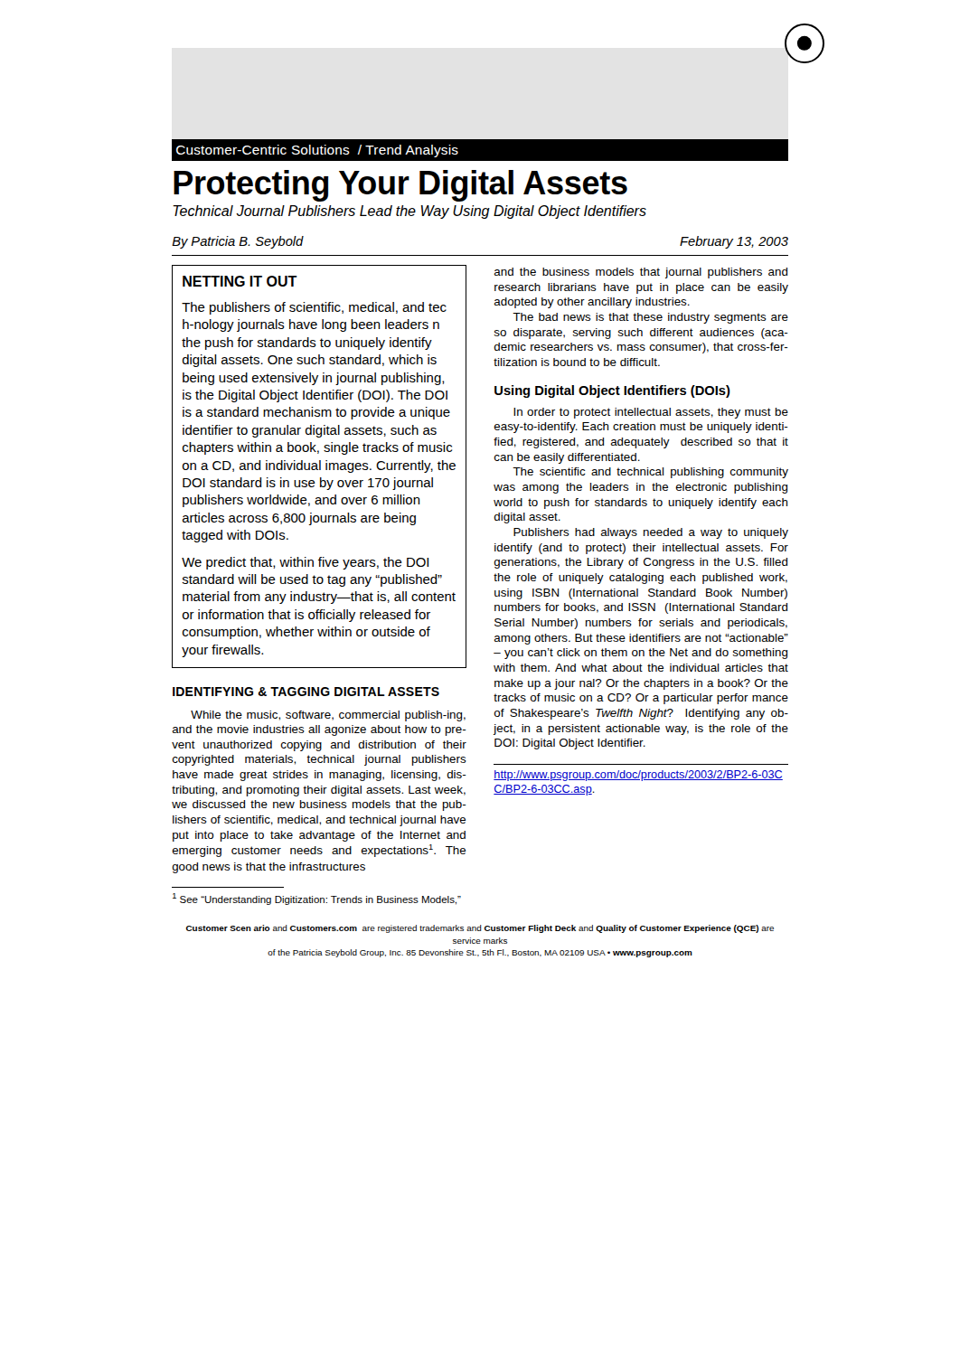Customer-Centric Solutions / Trend Analysis
Protecting Your Digital Assets
Technical Journal Publishers Lead the Way Using Digital Object Identifiers
By Patricia B. Seybold February 13, 2003
NETTING IT OUT
The publishers of scientific, medical, and tec h-nology journals have long been leaders n the push for standards to uniquely identify digital assets. One such standard, which is being used extensively in journal publishing, is the Digital Object Identifier (DOI). The DOI is a standard mechanism to provide a unique identifier to granular digital assets, such as chapters within a book, single tracks of music on a CD, and individual images. Currently, the DOI standard is in use by over 170 journal publishers worldwide, and over 6 million articles across 6,800 journals are being tagged with DOIs.
We predict that, within five years, the DOI standard will be used to tag any “published” material from any industry—that is, all content or information that is officially released for consumption, whether within or outside of your firewalls.
IDENTIFYING & TAGGING DIGITAL ASSETS
While the music, software, commercial publish-ing, and the movie industries all agonize about how to prevent unauthorized copying and distribution of their copyrighted materials, technical journal publishers have made great strides in managing, licensing, distributing, and promoting their digital assets. Last week, we discussed the new business models that the publishers of scientific, medical, and technical journal have put into place to take advantage of the Internet and emerging customer needs and expectations1. The good news is that the infrastructures
1 See “Understanding Digitization: Trends in Business Models,”
and the business models that journal publishers and research librarians have put in place can be easily adopted by other ancillary industries.
The bad news is that these industry segments are so disparate, serving such different audiences (academic researchers vs. mass consumer), that cross-fertilization is bound to be difficult.
Using Digital Object Identifiers (DOIs)
In order to protect intellectual assets, they must be easy-to-identify. Each creation must be uniquely identified, registered, and adequately described so that it can be easily differentiated.
The scientific and technical publishing community was among the leaders in the electronic publishing world to push for standards to uniquely identify each digital asset.
Publishers had always needed a way to uniquely identify (and to protect) their intellectual assets. For generations, the Library of Congress in the U.S. filled the role of uniquely cataloging each published work, using ISBN (International Standard Book Number) numbers for books, and ISSN (International Standard Serial Number) numbers for serials and periodicals, among others. But these identifiers are not “actionable” – you can’t click on them on the Net and do something with them. And what about the individual articles that make up a jour nal? Or the chapters in a book? Or the tracks of music on a CD? Or a particular perfor mance of Shakespeare’s Twelfth Night? Identifying any object, in a persistent actionable way, is the role of the DOI: Digital Object Identifier.
http://www.psgroup.com/doc/products/2003/2/BP2-6-03CC/BP2-6-03CC.asp.
Customer Scen ario and Customers.com are registered trademarks and Customer Flight Deck and Quality of Customer Experience (QCE) are service marks
of the Patricia Seybold Group, Inc. 85 Devonshire St., 5th Fl., Boston, MA 02109 USA • www.psgroup.com